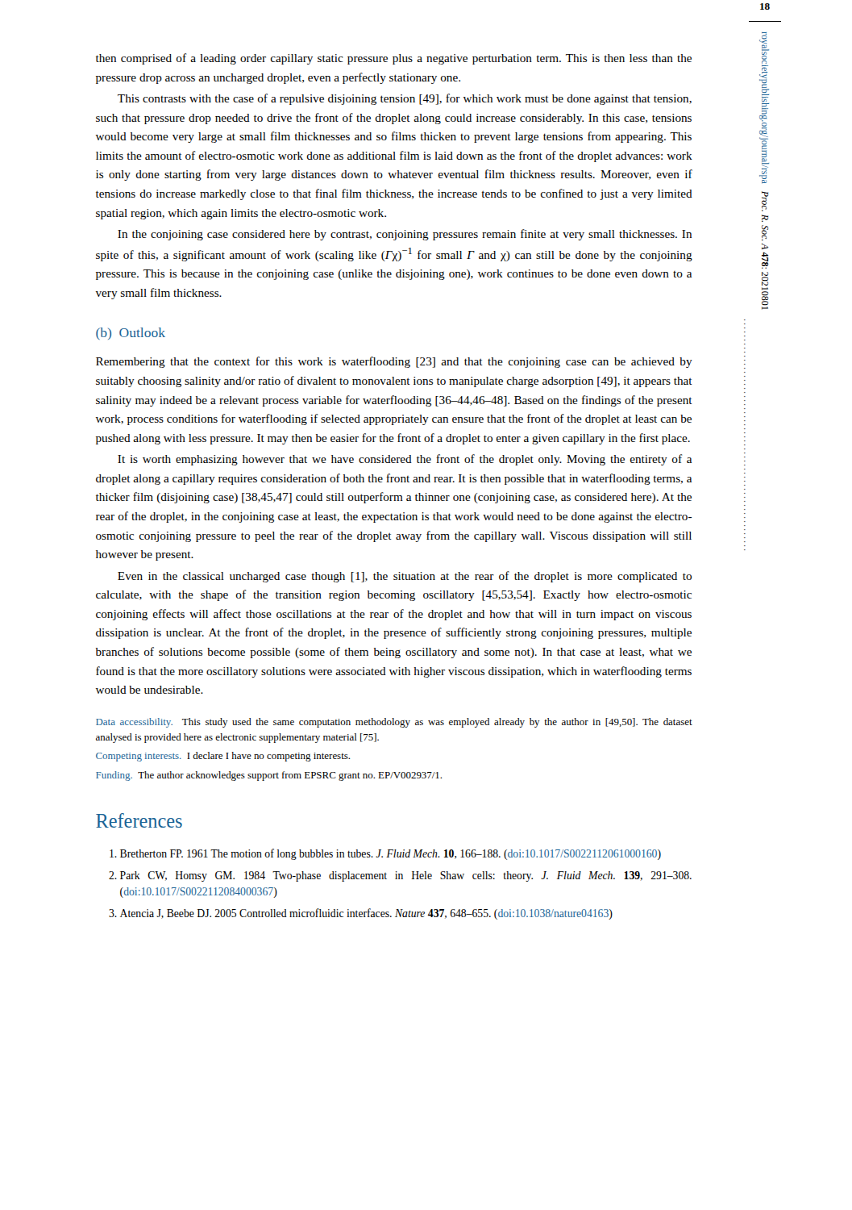18
royalsocietypublishing.org/journal/rspa Proc. R. Soc. A 478: 20210801
..........................................................
then comprised of a leading order capillary static pressure plus a negative perturbation term. This is then less than the pressure drop across an uncharged droplet, even a perfectly stationary one.
This contrasts with the case of a repulsive disjoining tension [49], for which work must be done against that tension, such that pressure drop needed to drive the front of the droplet along could increase considerably. In this case, tensions would become very large at small film thicknesses and so films thicken to prevent large tensions from appearing. This limits the amount of electro-osmotic work done as additional film is laid down as the front of the droplet advances: work is only done starting from very large distances down to whatever eventual film thickness results. Moreover, even if tensions do increase markedly close to that final film thickness, the increase tends to be confined to just a very limited spatial region, which again limits the electro-osmotic work.
In the conjoining case considered here by contrast, conjoining pressures remain finite at very small thicknesses. In spite of this, a significant amount of work (scaling like (Γχ)−1 for small Γ and χ) can still be done by the conjoining pressure. This is because in the conjoining case (unlike the disjoining one), work continues to be done even down to a very small film thickness.
(b) Outlook
Remembering that the context for this work is waterflooding [23] and that the conjoining case can be achieved by suitably choosing salinity and/or ratio of divalent to monovalent ions to manipulate charge adsorption [49], it appears that salinity may indeed be a relevant process variable for waterflooding [36–44,46–48]. Based on the findings of the present work, process conditions for waterflooding if selected appropriately can ensure that the front of the droplet at least can be pushed along with less pressure. It may then be easier for the front of a droplet to enter a given capillary in the first place.
It is worth emphasizing however that we have considered the front of the droplet only. Moving the entirety of a droplet along a capillary requires consideration of both the front and rear. It is then possible that in waterflooding terms, a thicker film (disjoining case) [38,45,47] could still outperform a thinner one (conjoining case, as considered here). At the rear of the droplet, in the conjoining case at least, the expectation is that work would need to be done against the electro-osmotic conjoining pressure to peel the rear of the droplet away from the capillary wall. Viscous dissipation will still however be present.
Even in the classical uncharged case though [1], the situation at the rear of the droplet is more complicated to calculate, with the shape of the transition region becoming oscillatory [45,53,54]. Exactly how electro-osmotic conjoining effects will affect those oscillations at the rear of the droplet and how that will in turn impact on viscous dissipation is unclear. At the front of the droplet, in the presence of sufficiently strong conjoining pressures, multiple branches of solutions become possible (some of them being oscillatory and some not). In that case at least, what we found is that the more oscillatory solutions were associated with higher viscous dissipation, which in waterflooding terms would be undesirable.
Data accessibility. This study used the same computation methodology as was employed already by the author in [49,50]. The dataset analysed is provided here as electronic supplementary material [75].
Competing interests. I declare I have no competing interests.
Funding. The author acknowledges support from EPSRC grant no. EP/V002937/1.
References
Bretherton FP. 1961 The motion of long bubbles in tubes. J. Fluid Mech. 10, 166–188. (doi:10.1017/S0022112061000160)
Park CW, Homsy GM. 1984 Two-phase displacement in Hele Shaw cells: theory. J. Fluid Mech. 139, 291–308. (doi:10.1017/S0022112084000367)
Atencia J, Beebe DJ. 2005 Controlled microfluidic interfaces. Nature 437, 648–655. (doi:10.1038/nature04163)